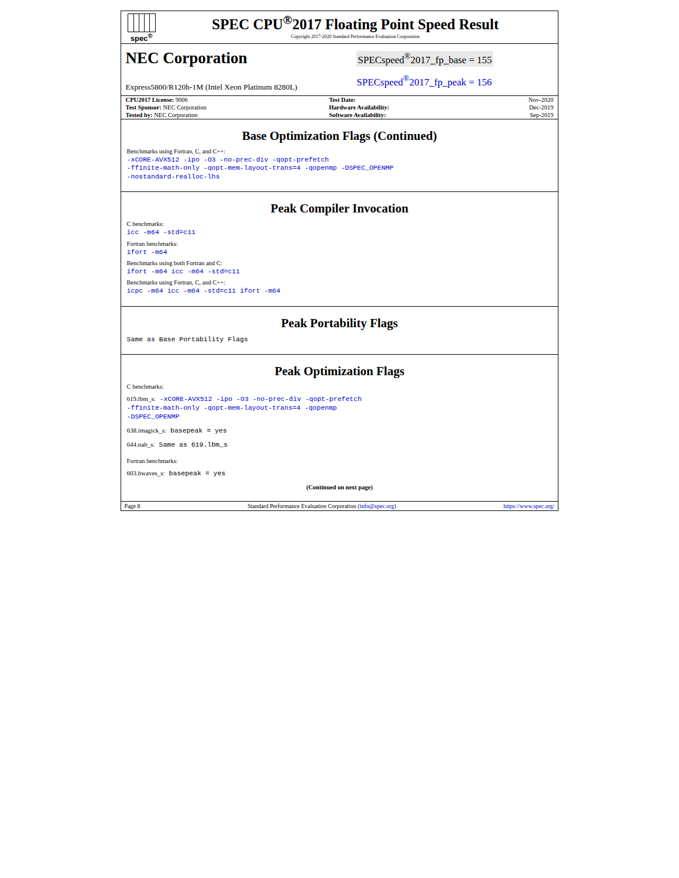spec®
SPEC CPU®2017 Floating Point Speed Result
Copyright 2017-2020 Standard Performance Evaluation Corporation
NEC Corporation
Express5800/R120h-1M (Intel Xeon Platinum 8280L)
SPECspeed®2017_fp_base = 155
SPECspeed®2017_fp_peak = 156
| CPU2017 License: 9006 | Test Date: | Nov-2020 |
| Test Sponsor: NEC Corporation | Hardware Availability: | Dec-2019 |
| Tested by: NEC Corporation | Software Availability: | Sep-2019 |
Base Optimization Flags (Continued)
Benchmarks using Fortran, C, and C++:
-xCORE-AVX512 -ipo -O3 -no-prec-div -qopt-prefetch
-ffinite-math-only -qopt-mem-layout-trans=4 -qopenmp -DSPEC_OPENMP
-nostandard-realloc-lhs
Peak Compiler Invocation
C benchmarks:
icc -m64 -std=c11
Fortran benchmarks:
ifort -m64
Benchmarks using both Fortran and C:
ifort -m64 icc -m64 -std=c11
Benchmarks using Fortran, C, and C++:
icpc -m64 icc -m64 -std=c11 ifort -m64
Peak Portability Flags
Same as Base Portability Flags
Peak Optimization Flags
C benchmarks:
619.lbm_s: -xCORE-AVX512 -ipo -O3 -no-prec-div -qopt-prefetch
-ffinite-math-only -qopt-mem-layout-trans=4 -qopenmp
-DSPEC_OPENMP
638.imagick_s: basepeak = yes
644.nab_s: Same as 619.lbm_s
Fortran benchmarks:
603.bwaves_s: basepeak = yes
(Continued on next page)
Page 8 https://www.spec.org/
Standard Performance Evaluation Corporation (info@spec.org)